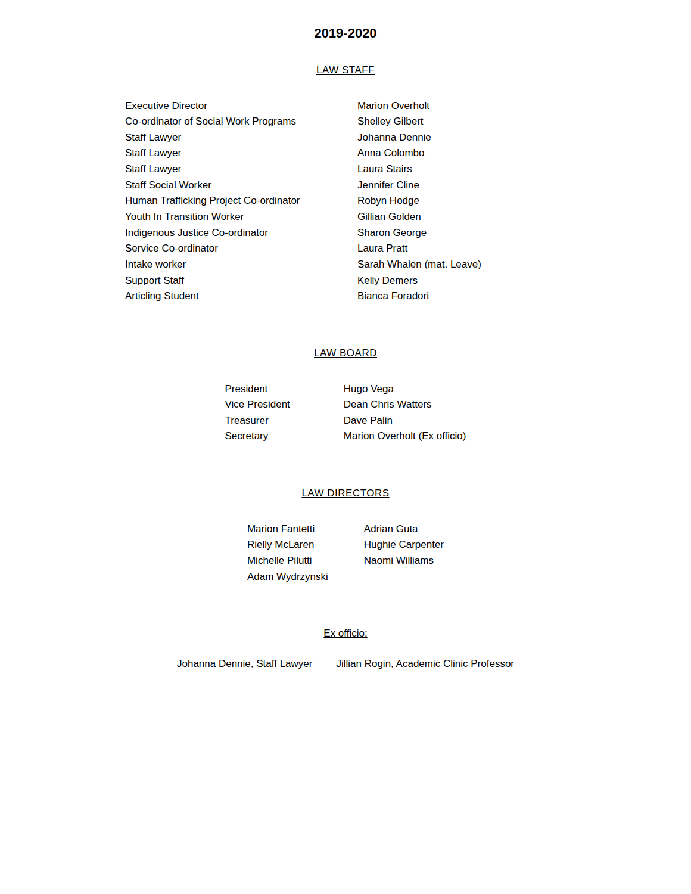2019-2020
LAW STAFF
| Executive Director | Marion Overholt |
| Co-ordinator of Social Work Programs | Shelley Gilbert |
| Staff Lawyer | Johanna Dennie |
| Staff Lawyer | Anna Colombo |
| Staff Lawyer | Laura Stairs |
| Staff Social Worker | Jennifer Cline |
| Human Trafficking Project Co-ordinator | Robyn Hodge |
| Youth In Transition Worker | Gillian Golden |
| Indigenous Justice Co-ordinator | Sharon George |
| Service Co-ordinator | Laura Pratt |
| Intake worker | Sarah Whalen (mat. Leave) |
| Support Staff | Kelly Demers |
| Articling Student | Bianca Foradori |
LAW BOARD
| President | Hugo Vega |
| Vice President | Dean Chris Watters |
| Treasurer | Dave Palin |
| Secretary | Marion Overholt (Ex officio) |
LAW DIRECTORS
| Marion Fantetti | Adrian Guta |
| Rielly McLaren | Hughie Carpenter |
| Michelle Pilutti | Naomi Williams |
| Adam Wydrzynski | |
Ex officio:
Johanna Dennie, Staff Lawyer Jillian Rogin, Academic Clinic Professor